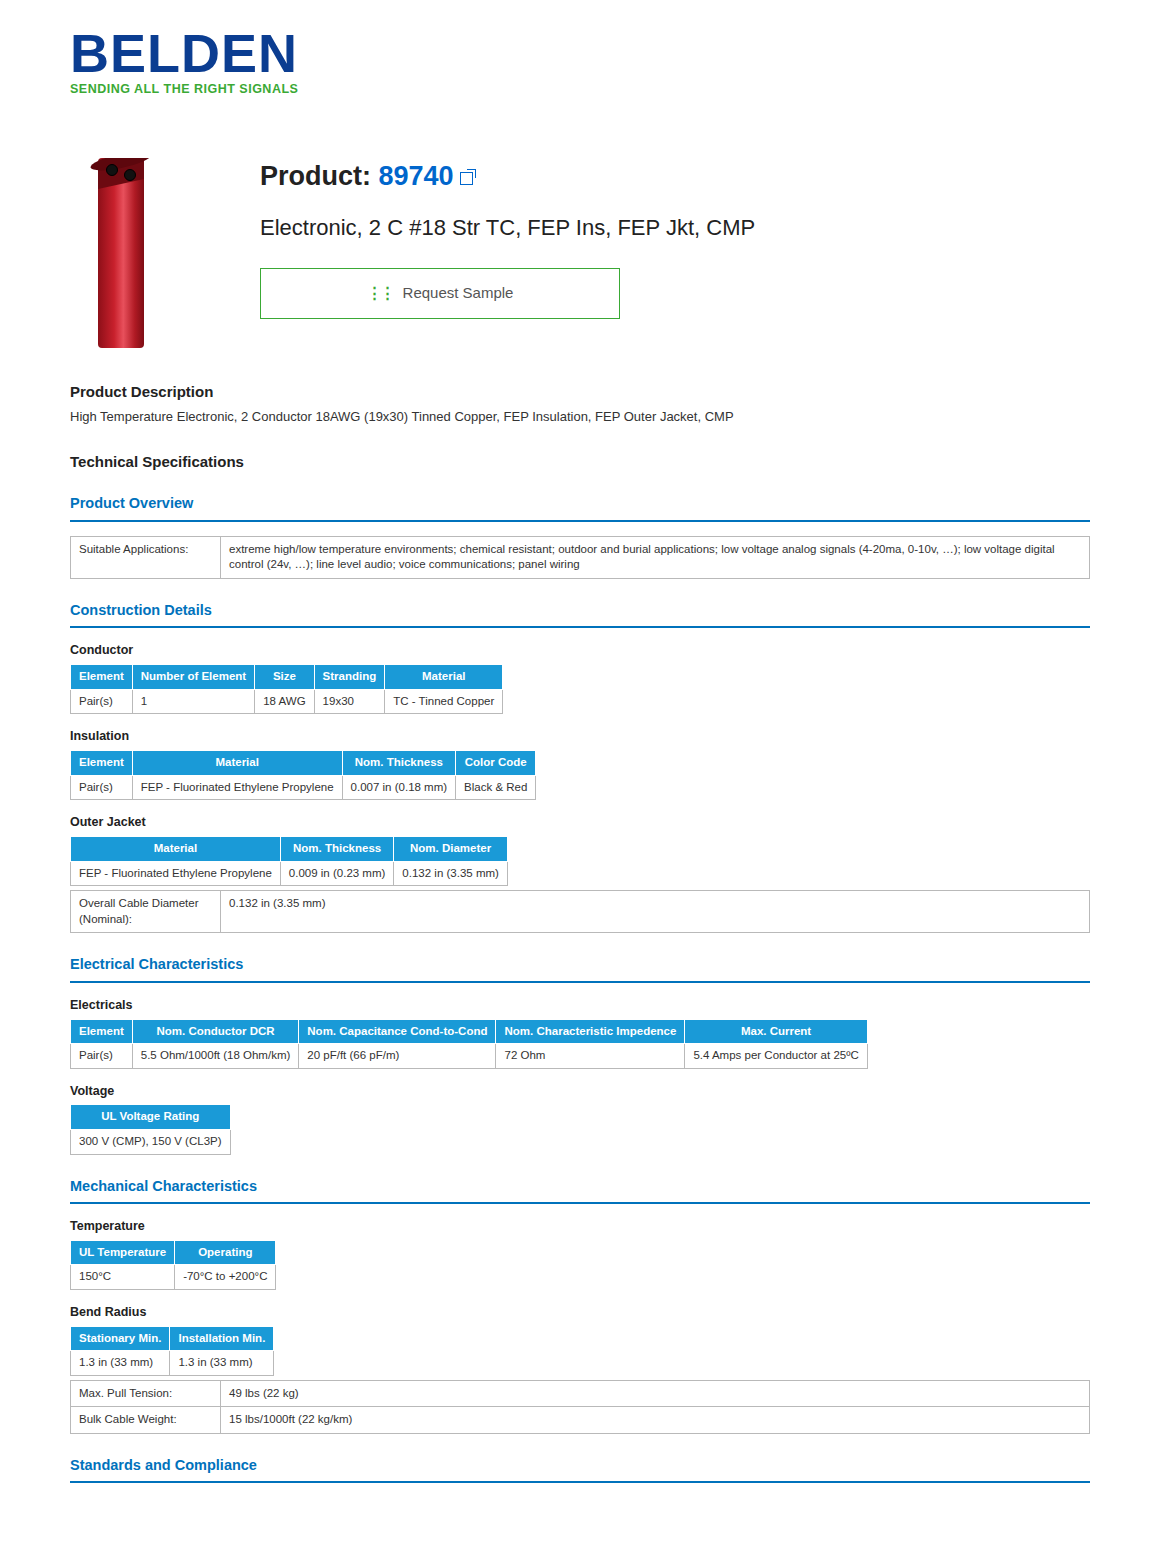BELDEN
SENDING ALL THE RIGHT SIGNALS
Product: 89740
Electronic, 2 C #18 Str TC, FEP Ins, FEP Jkt, CMP
⋮⋮Request Sample
Product Description
High Temperature Electronic, 2 Conductor 18AWG (19x30) Tinned Copper, FEP Insulation, FEP Outer Jacket, CMP
Technical Specifications
Product Overview
| Suitable Applications: | extreme high/low temperature environments; chemical resistant; outdoor and burial applications; low voltage analog signals (4-20ma, 0-10v, …); low voltage digital control (24v, …); line level audio; voice communications; panel wiring |
Construction Details
Conductor
| Element | Number of Element | Size | Stranding | Material |
| --- | --- | --- | --- | --- |
| Pair(s) | 1 | 18 AWG | 19x30 | TC - Tinned Copper |
Insulation
| Element | Material | Nom. Thickness | Color Code |
| --- | --- | --- | --- |
| Pair(s) | FEP - Fluorinated Ethylene Propylene | 0.007 in (0.18 mm) | Black & Red |
Outer Jacket
| Material | Nom. Thickness | Nom. Diameter |
| --- | --- | --- |
| FEP - Fluorinated Ethylene Propylene | 0.009 in (0.23 mm) | 0.132 in (3.35 mm) |
| Overall Cable Diameter (Nominal): | 0.132 in (3.35 mm) |
Electrical Characteristics
Electricals
| Element | Nom. Conductor DCR | Nom. Capacitance Cond-to-Cond | Nom. Characteristic Impedence | Max. Current |
| --- | --- | --- | --- | --- |
| Pair(s) | 5.5 Ohm/1000ft (18 Ohm/km) | 20 pF/ft (66 pF/m) | 72 Ohm | 5.4 Amps per Conductor at 25ºC |
Voltage
| UL Voltage Rating |
| --- |
| 300 V (CMP), 150 V (CL3P) |
Mechanical Characteristics
Temperature
| UL Temperature | Operating |
| --- | --- |
| 150°C | -70°C to +200°C |
Bend Radius
| Stationary Min. | Installation Min. |
| --- | --- |
| 1.3 in (33 mm) | 1.3 in (33 mm) |
| Max. Pull Tension: | 49 lbs (22 kg) |
| Bulk Cable Weight: | 15 lbs/1000ft (22 kg/km) |
Standards and Compliance